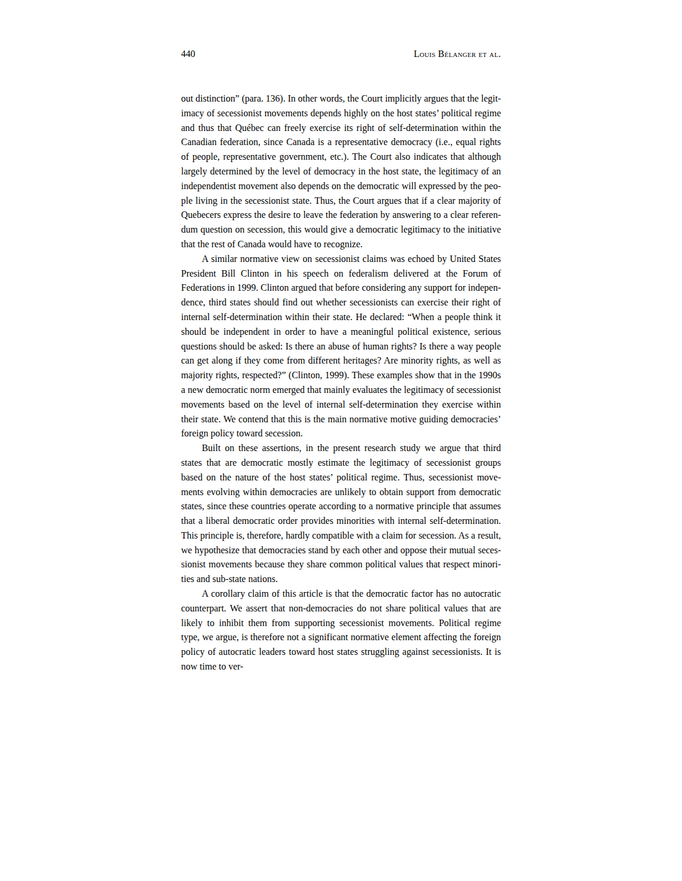440 Louis Bélanger et al.
out distinction” (para. 136). In other words, the Court implicitly argues that the legitimacy of secessionist movements depends highly on the host states’ political regime and thus that Québec can freely exercise its right of self-determination within the Canadian federation, since Canada is a representative democracy (i.e., equal rights of people, representative government, etc.). The Court also indicates that although largely determined by the level of democracy in the host state, the legitimacy of an independentist movement also depends on the democratic will expressed by the people living in the secessionist state. Thus, the Court argues that if a clear majority of Quebecers express the desire to leave the federation by answering to a clear referendum question on secession, this would give a democratic legitimacy to the initiative that the rest of Canada would have to recognize.
A similar normative view on secessionist claims was echoed by United States President Bill Clinton in his speech on federalism delivered at the Forum of Federations in 1999. Clinton argued that before considering any support for independence, third states should find out whether secessionists can exercise their right of internal self-determination within their state. He declared: “When a people think it should be independent in order to have a meaningful political existence, serious questions should be asked: Is there an abuse of human rights? Is there a way people can get along if they come from different heritages? Are minority rights, as well as majority rights, respected?” (Clinton, 1999). These examples show that in the 1990s a new democratic norm emerged that mainly evaluates the legitimacy of secessionist movements based on the level of internal self-determination they exercise within their state. We contend that this is the main normative motive guiding democracies’ foreign policy toward secession.
Built on these assertions, in the present research study we argue that third states that are democratic mostly estimate the legitimacy of secessionist groups based on the nature of the host states’ political regime. Thus, secessionist movements evolving within democracies are unlikely to obtain support from democratic states, since these countries operate according to a normative principle that assumes that a liberal democratic order provides minorities with internal self-determination. This principle is, therefore, hardly compatible with a claim for secession. As a result, we hypothesize that democracies stand by each other and oppose their mutual secessionist movements because they share common political values that respect minorities and sub-state nations.
A corollary claim of this article is that the democratic factor has no autocratic counterpart. We assert that non-democracies do not share political values that are likely to inhibit them from supporting secessionist movements. Political regime type, we argue, is therefore not a significant normative element affecting the foreign policy of autocratic leaders toward host states struggling against secessionists. It is now time to ver-